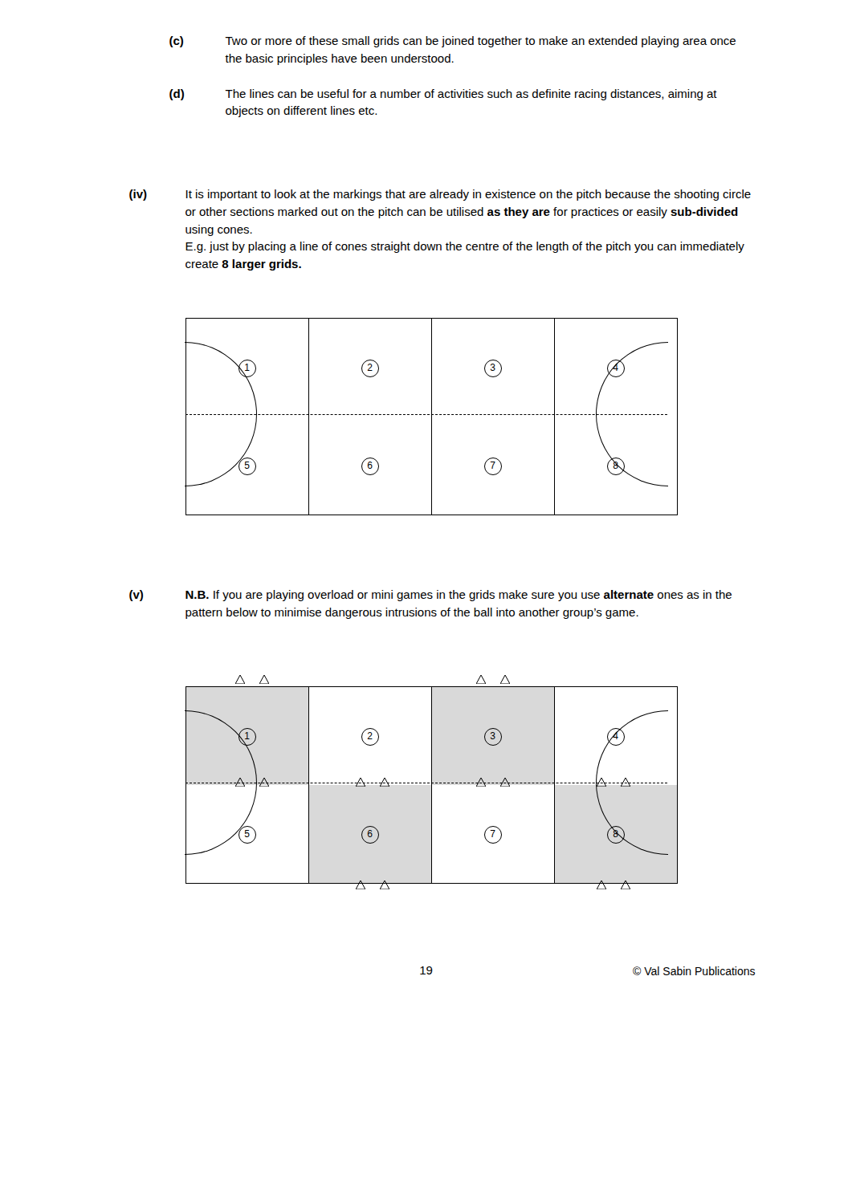(c)
Two or more of these small grids can be joined together to make an extended playing area once the basic principles have been understood.
(d)
The lines can be useful for a number of activities such as definite racing distances, aiming at objects on different lines etc.
(iv)
It is important to look at the markings that are already in existence on the pitch because the shooting circle or other sections marked out on the pitch can be utilised as they are for practices or easily sub-divided using cones.
E.g. just by placing a line of cones straight down the centre of the length of the pitch you can immediately create 8 larger grids.
| 1 | 2 | 3 | 4 |
| 5 | 6 | 7 | 8 |
(v)
N.B. If you are playing overload or mini games in the grids make sure you use alternate ones as in the pattern below to minimise dangerous intrusions of the ball into another group’s game.
| 1 | 2 | 3 | 4 |
| 5 | 6 | 7 | 8 |
19 © Val Sabin Publications